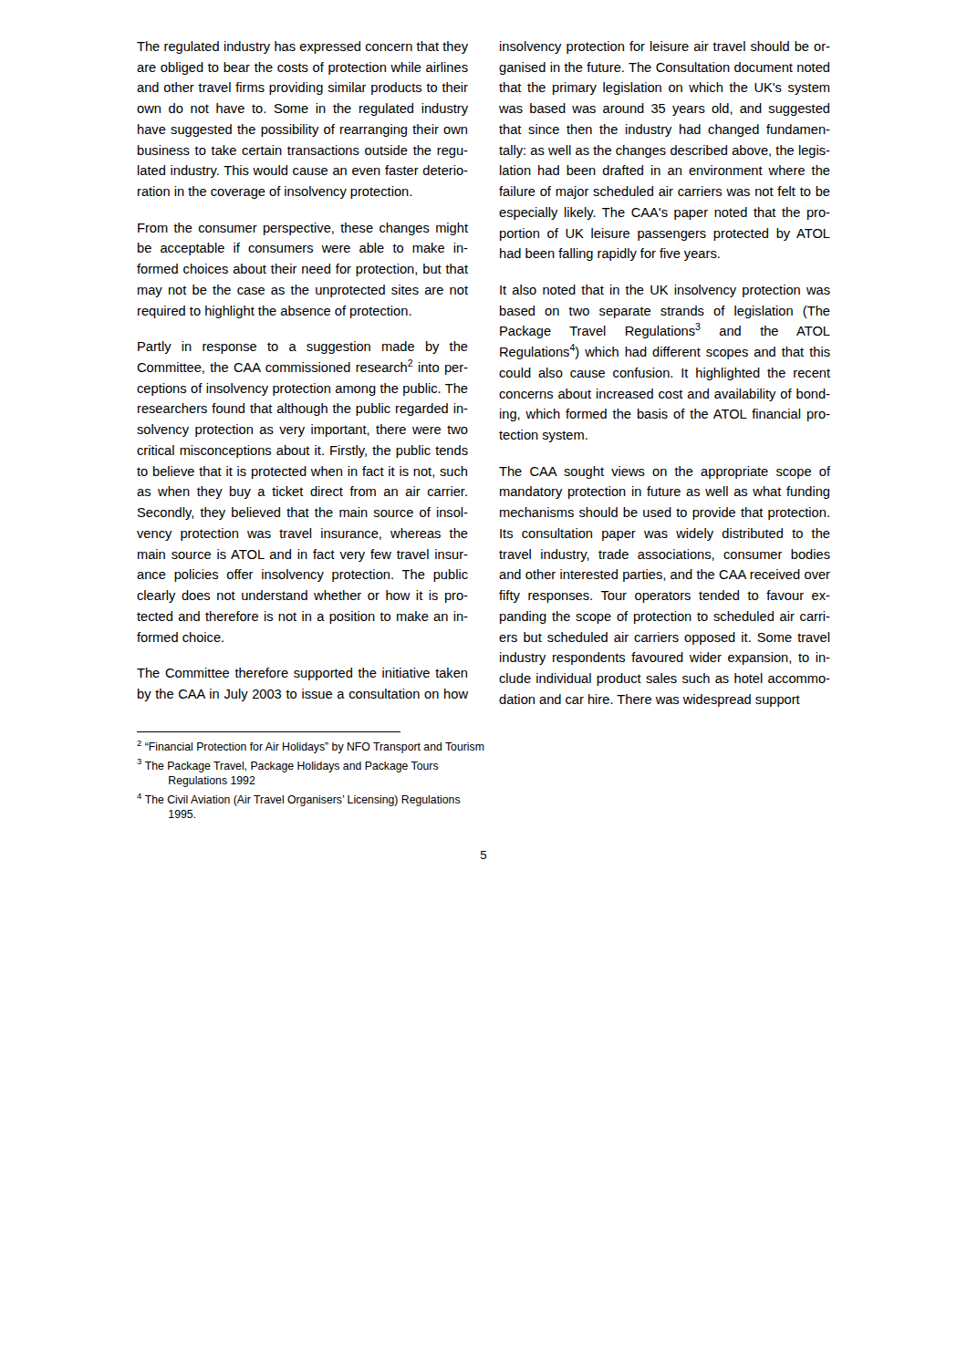The regulated industry has expressed concern that they are obliged to bear the costs of protection while airlines and other travel firms providing similar products to their own do not have to. Some in the regulated industry have suggested the possibility of rearranging their own business to take certain transactions outside the regulated industry. This would cause an even faster deterioration in the coverage of insolvency protection.
From the consumer perspective, these changes might be acceptable if consumers were able to make informed choices about their need for protection, but that may not be the case as the unprotected sites are not required to highlight the absence of protection.
Partly in response to a suggestion made by the Committee, the CAA commissioned research2 into perceptions of insolvency protection among the public. The researchers found that although the public regarded insolvency protection as very important, there were two critical misconceptions about it. Firstly, the public tends to believe that it is protected when in fact it is not, such as when they buy a ticket direct from an air carrier. Secondly, they believed that the main source of insolvency protection was travel insurance, whereas the main source is ATOL and in fact very few travel insurance policies offer insolvency protection. The public clearly does not understand whether or how it is protected and therefore is not in a position to make an informed choice.
The Committee therefore supported the initiative taken by the CAA in July 2003 to issue a consultation on how insolvency protection for leisure air travel should be organised in the future. The Consultation document noted that the primary legislation on which the UK's system was based was around 35 years old, and suggested that since then the industry had changed fundamentally: as well as the changes described above, the legislation had been drafted in an environment where the failure of major scheduled air carriers was not felt to be especially likely. The CAA's paper noted that the proportion of UK leisure passengers protected by ATOL had been falling rapidly for five years.
It also noted that in the UK insolvency protection was based on two separate strands of legislation (The Package Travel Regulations3 and the ATOL Regulations4) which had different scopes and that this could also cause confusion. It highlighted the recent concerns about increased cost and availability of bonding, which formed the basis of the ATOL financial protection system.
The CAA sought views on the appropriate scope of mandatory protection in future as well as what funding mechanisms should be used to provide that protection. Its consultation paper was widely distributed to the travel industry, trade associations, consumer bodies and other interested parties, and the CAA received over fifty responses. Tour operators tended to favour expanding the scope of protection to scheduled air carriers but scheduled air carriers opposed it. Some travel industry respondents favoured wider expansion, to include individual product sales such as hotel accommodation and car hire. There was widespread support
2“Financial Protection for Air Holidays” by NFO Transport and Tourism
3 The Package Travel, Package Holidays and Package Tours Regulations 1992
4 The Civil Aviation (Air Travel Organisers’ Licensing) Regulations 1995.
5